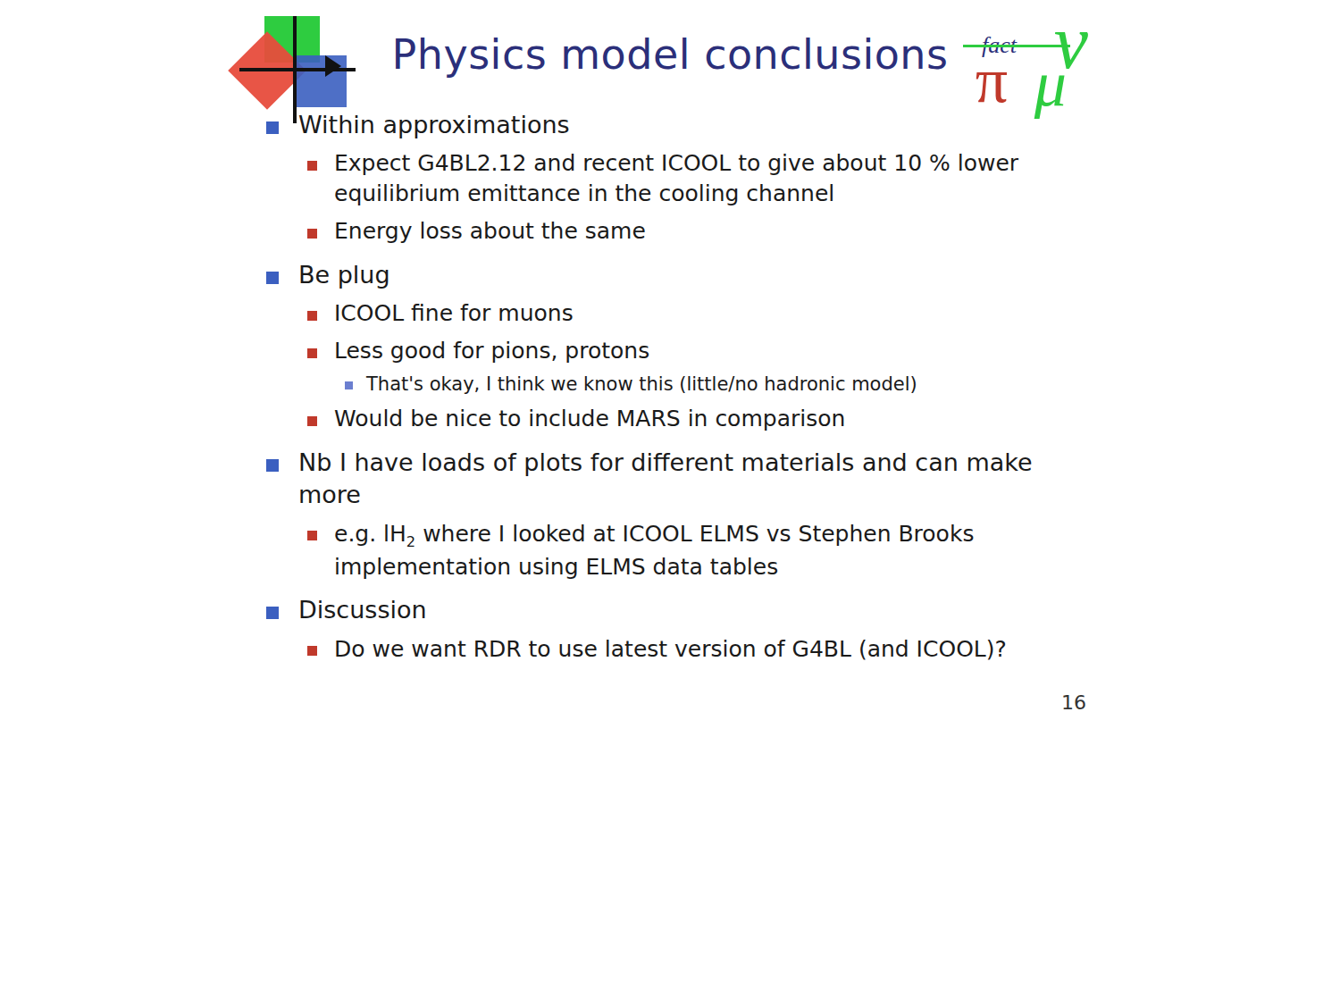ν fact π μ
Physics model conclusions
Within approximations
Expect G4BL2.12 and recent ICOOL to give about 10 % lower equilibrium emittance in the cooling channel
Energy loss about the same
Be plug
ICOOL fine for muons
Less good for pions, protons
That's okay, I think we know this (little/no hadronic model)
Would be nice to include MARS in comparison
Nb I have loads of plots for different materials and can make more
e.g. lH2 where I looked at ICOOL ELMS vs Stephen Brooks implementation using ELMS data tables
Discussion
Do we want RDR to use latest version of G4BL (and ICOOL)?
16